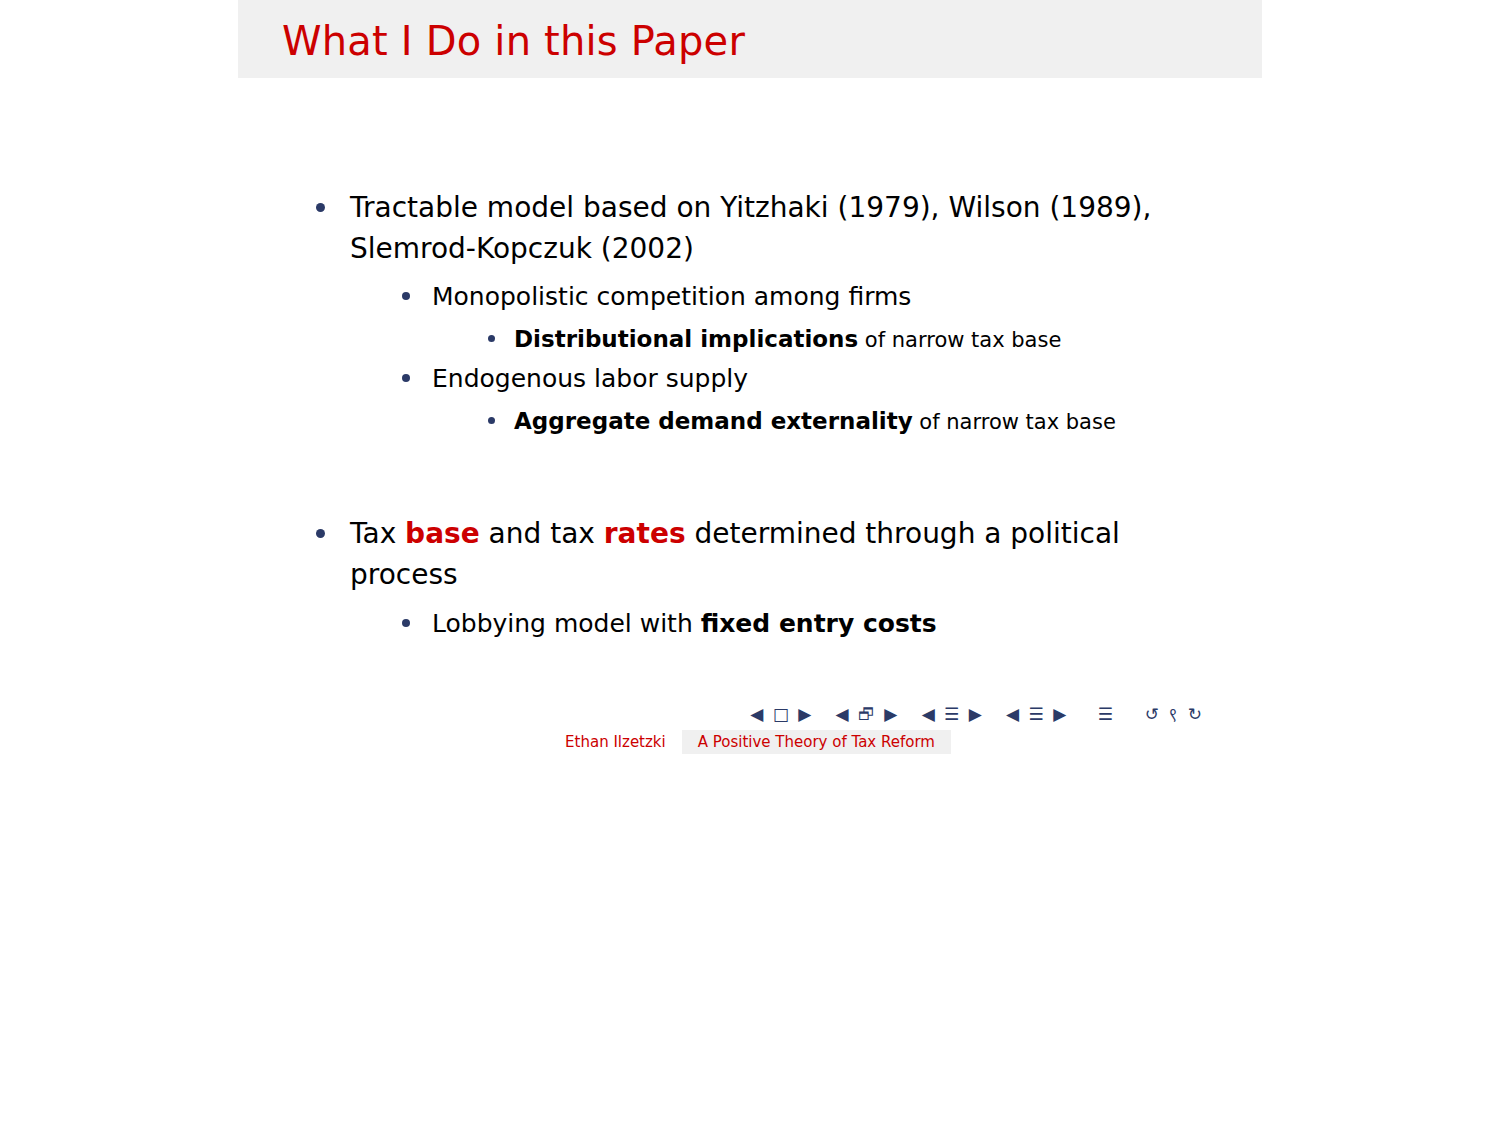What I Do in this Paper
Tractable model based on Yitzhaki (1979), Wilson (1989),
Slemrod-Kopczuk (2002)
Monopolistic competition among firms
Distributional implications of narrow tax base
Endogenous labor supply
Aggregate demand externality of narrow tax base
Tax base and tax rates determined through a political process
Lobbying model with fixed entry costs
◀ □ ▶ ◀ 🗗 ▶ ◀ ☰ ▶ ◀ ☰ ▶ ☰ ↺ ९ ↻
Ethan Ilzetzki A Positive Theory of Tax Reform